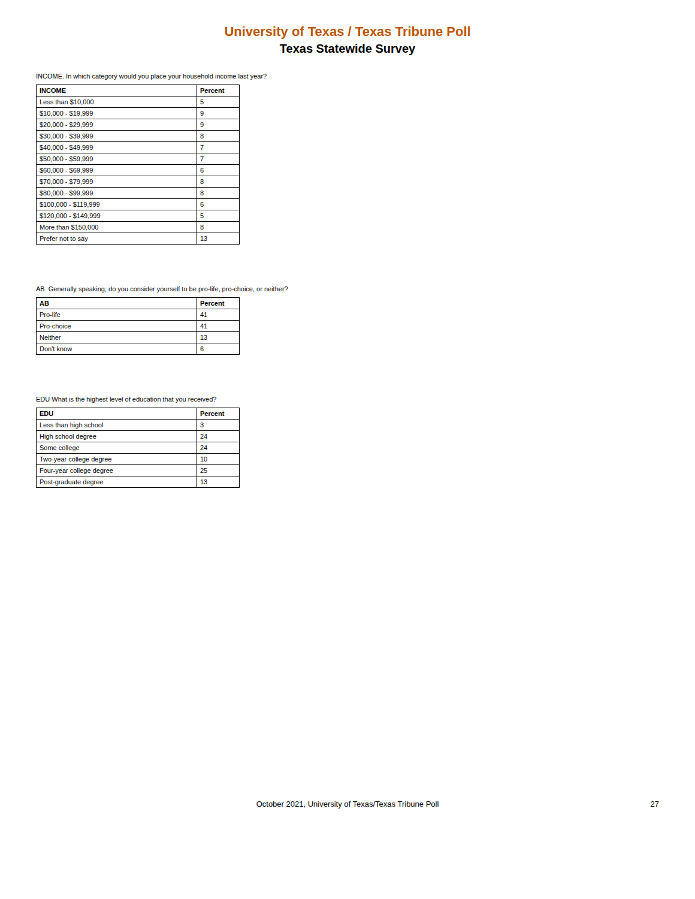University of Texas / Texas Tribune Poll
Texas Statewide Survey
INCOME. In which category would you place your household income last year?
| INCOME | Percent |
| --- | --- |
| Less than $10,000 | 5 |
| $10,000 - $19,999 | 9 |
| $20,000 - $29,999 | 9 |
| $30,000 - $39,999 | 8 |
| $40,000 - $49,999 | 7 |
| $50,000 - $59,999 | 7 |
| $60,000 - $69,999 | 6 |
| $70,000 - $79,999 | 8 |
| $80,000 - $99,999 | 8 |
| $100,000 - $119,999 | 6 |
| $120,000 - $149,999 | 5 |
| More than $150,000 | 8 |
| Prefer not to say | 13 |
AB. Generally speaking, do you consider yourself to be pro-life, pro-choice, or neither?
| AB | Percent |
| --- | --- |
| Pro-life | 41 |
| Pro-choice | 41 |
| Neither | 13 |
| Don't know | 6 |
EDU What is the highest level of education that you received?
| EDU | Percent |
| --- | --- |
| Less than high school | 3 |
| High school degree | 24 |
| Some college | 24 |
| Two-year college degree | 10 |
| Four-year college degree | 25 |
| Post-graduate degree | 13 |
October 2021, University of Texas/Texas Tribune Poll
27